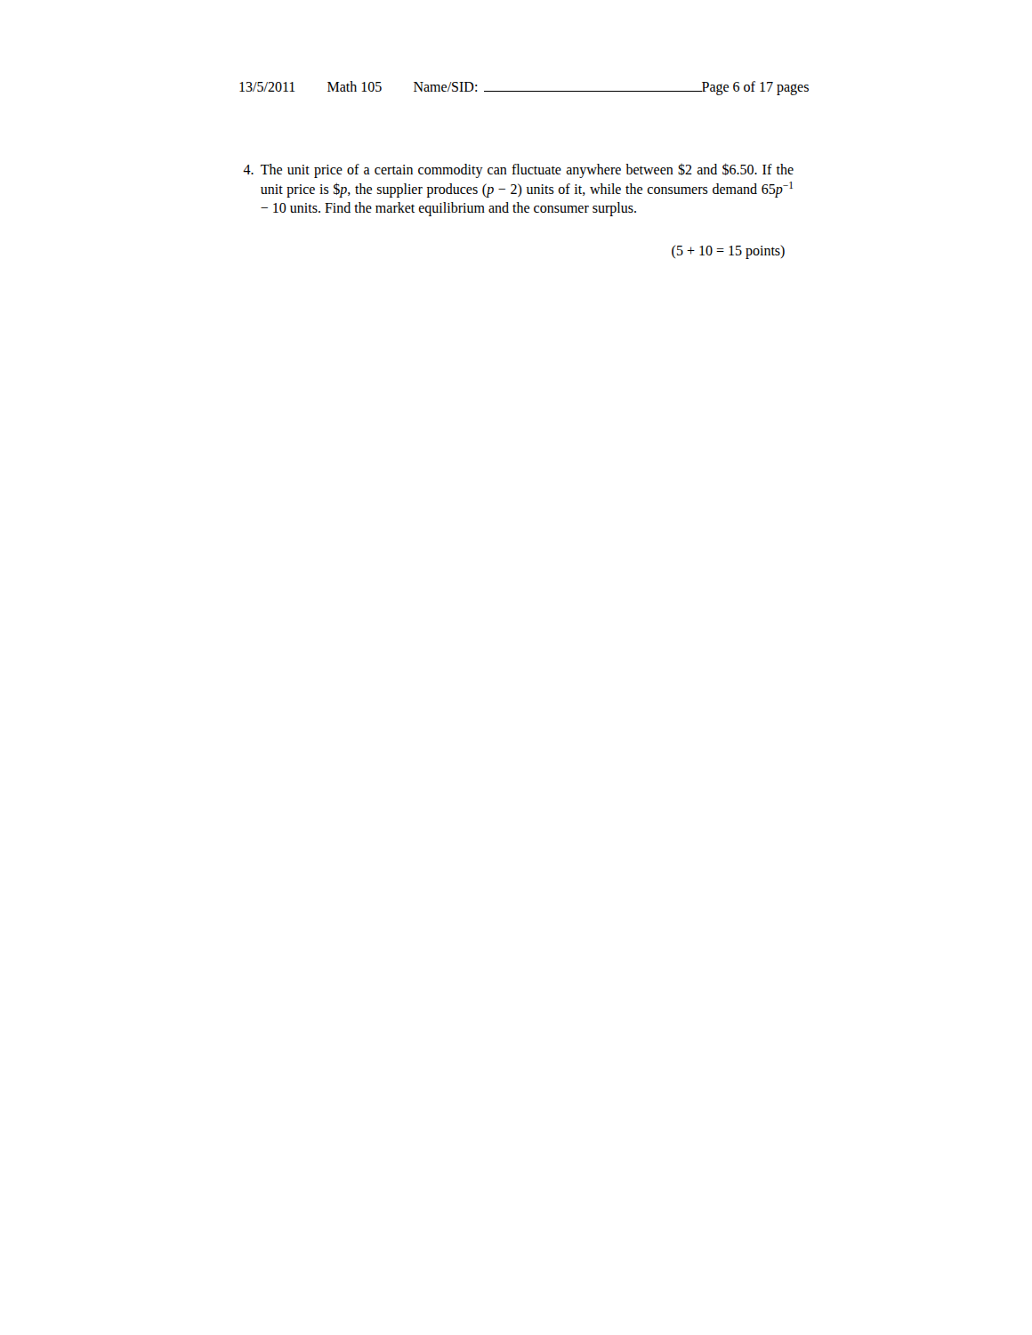13/5/2011 Math 105 Name/SID: Page 6 of 17 pages
4.
The unit price of a certain commodity can fluctuate anywhere between $2 and $6.50. If the unit price is $p, the supplier produces (p − 2) units of it, while the consumers demand 65p−1 − 10 units. Find the market equilibrium and the consumer surplus.
(5 + 10 = 15 points)